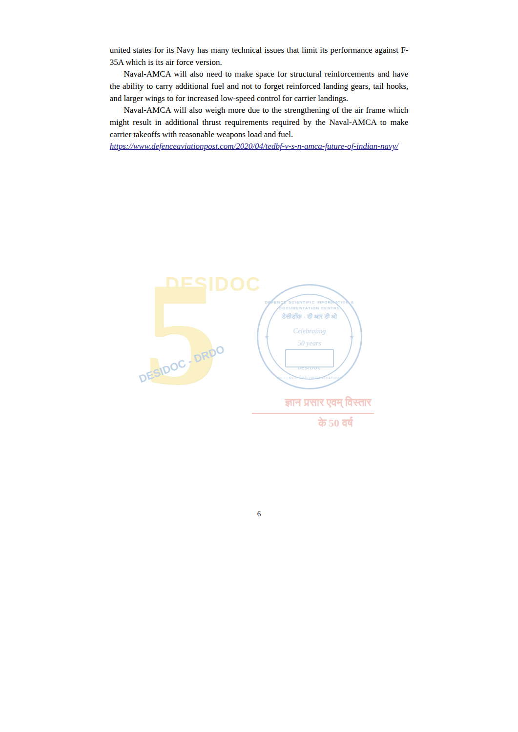united states for its Navy has many technical issues that limit its performance against F-35A which is its air force version.
Naval-AMCA will also need to make space for structural reinforcements and have the ability to carry additional fuel and not to forget reinforced landing gears, tail hooks, and larger wings to for increased low-speed control for carrier landings.
Naval-AMCA will also weigh more due to the strengthening of the air frame which might result in additional thrust requirements required by the Naval-AMCA to make carrier takeoffs with reasonable weapons load and fuel.
https://www.defenceaviationpost.com/2020/04/tedbf-v-s-n-amca-future-of-indian-navy/
5
DESIDOC
DEFENCE SCIENTIFIC INFORMATION & DOCUMENTATION CENTRE
डेसीडॉक - डी आर डी ओ
Celebrating
50 years
★
★
DESIDOC
DEFENCE R&D ORGANISATION
DESIDOC - DRDO
ज्ञान प्रसार एवम् विस्तार
के 50 वर्ष
6